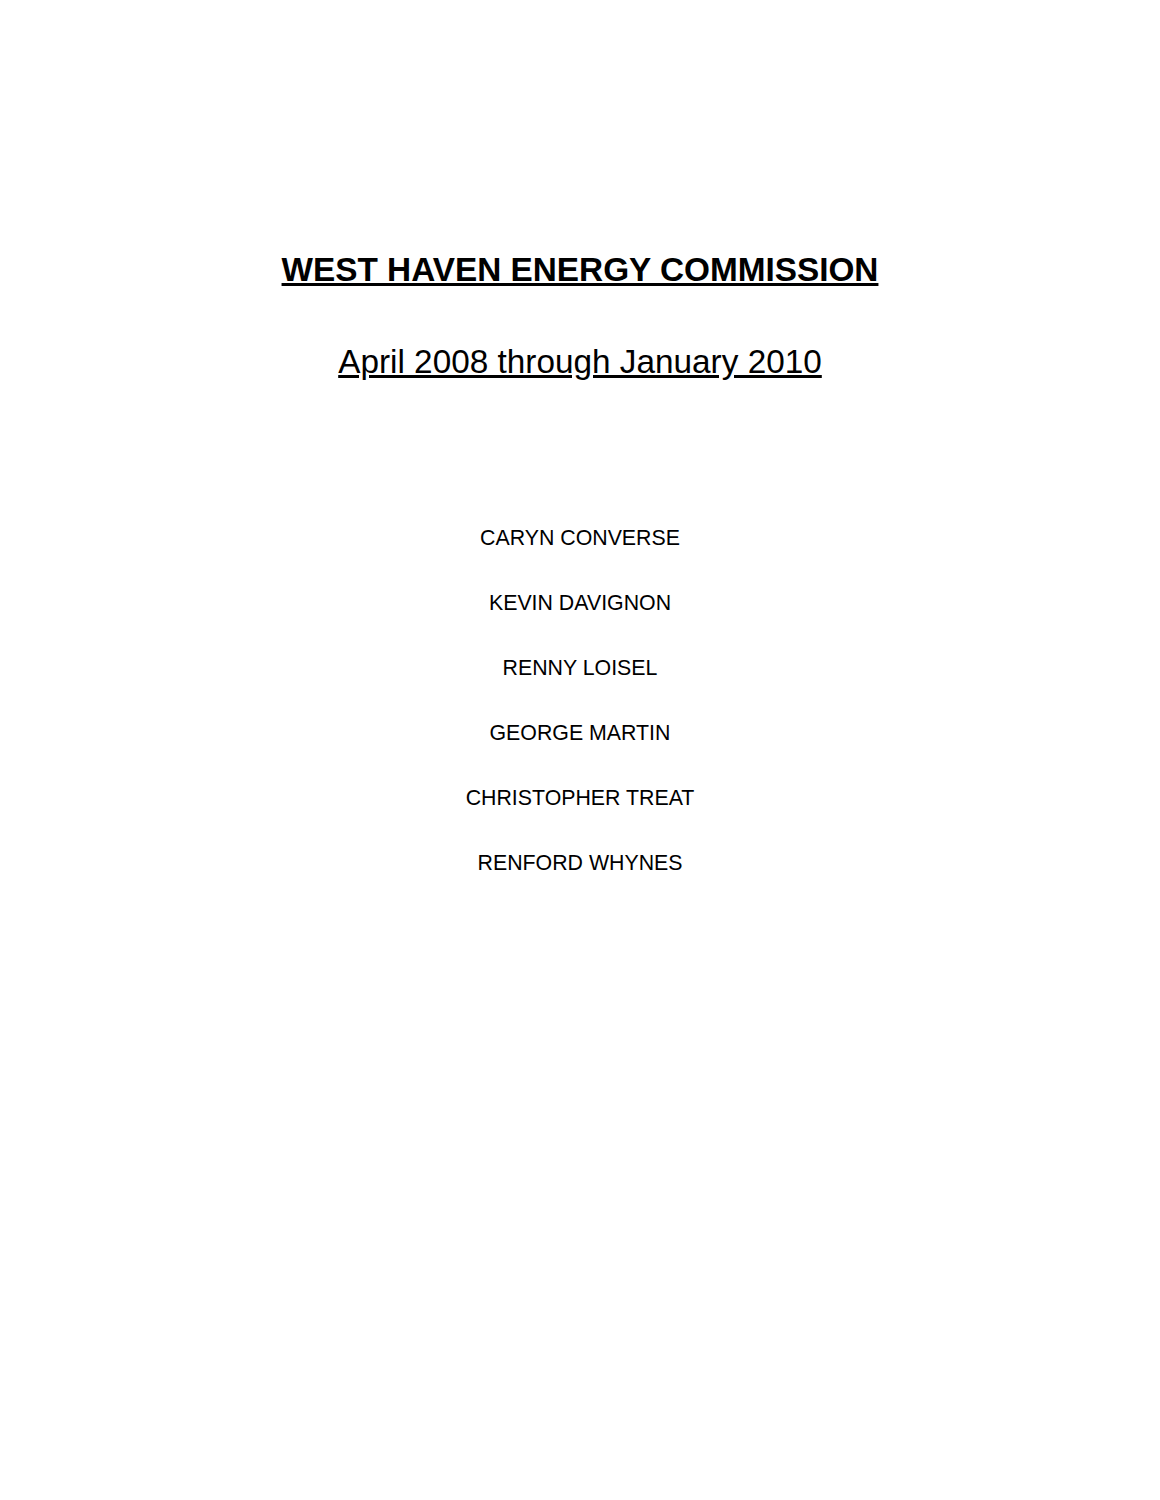WEST HAVEN ENERGY COMMISSION
April 2008 through January 2010
CARYN CONVERSE
KEVIN DAVIGNON
RENNY LOISEL
GEORGE MARTIN
CHRISTOPHER TREAT
RENFORD WHYNES